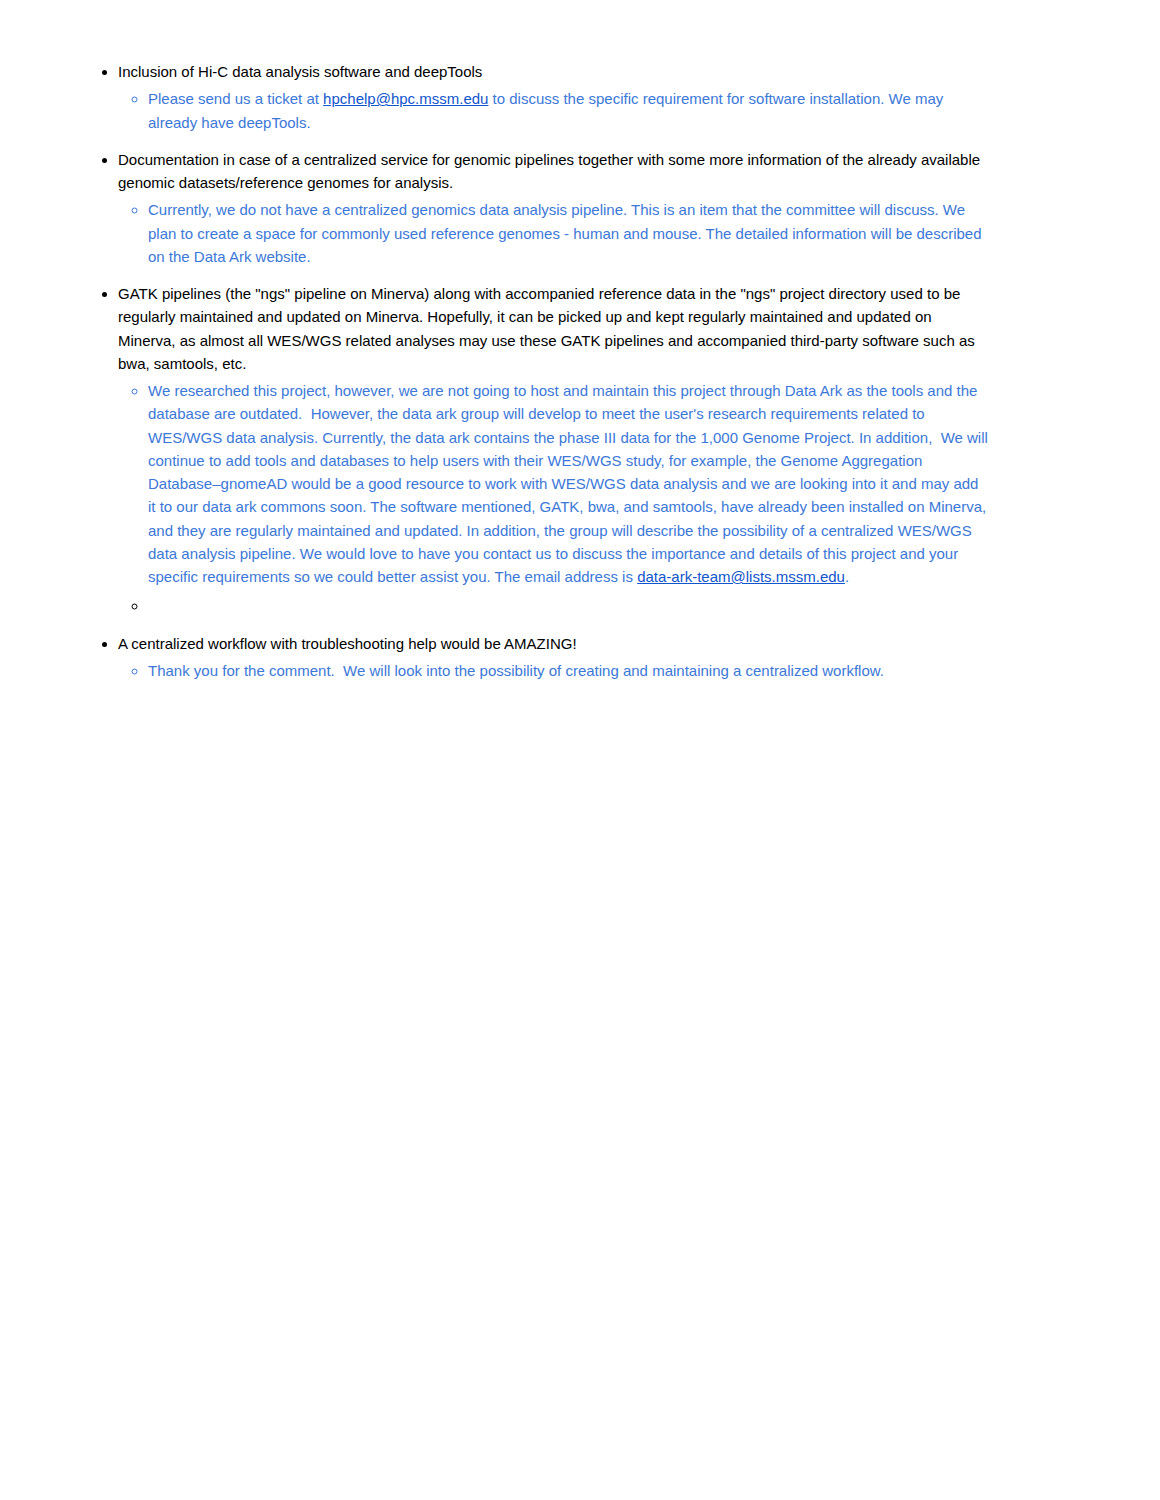Inclusion of Hi-C data analysis software and deepTools
Please send us a ticket at hpchelp@hpc.mssm.edu to discuss the specific requirement for software installation. We may already have deepTools.
Documentation in case of a centralized service for genomic pipelines together with some more information of the already available genomic datasets/reference genomes for analysis.
Currently, we do not have a centralized genomics data analysis pipeline. This is an item that the committee will discuss. We plan to create a space for commonly used reference genomes - human and mouse. The detailed information will be described on the Data Ark website.
GATK pipelines (the "ngs" pipeline on Minerva) along with accompanied reference data in the "ngs" project directory used to be regularly maintained and updated on Minerva. Hopefully, it can be picked up and kept regularly maintained and updated on Minerva, as almost all WES/WGS related analyses may use these GATK pipelines and accompanied third-party software such as bwa, samtools, etc.
We researched this project, however, we are not going to host and maintain this project through Data Ark as the tools and the database are outdated. However, the data ark group will develop to meet the user's research requirements related to WES/WGS data analysis. Currently, the data ark contains the phase III data for the 1,000 Genome Project. In addition, We will continue to add tools and databases to help users with their WES/WGS study, for example, the Genome Aggregation Database–gnomeAD would be a good resource to work with WES/WGS data analysis and we are looking into it and may add it to our data ark commons soon. The software mentioned, GATK, bwa, and samtools, have already been installed on Minerva, and they are regularly maintained and updated. In addition, the group will describe the possibility of a centralized WES/WGS data analysis pipeline. We would love to have you contact us to discuss the importance and details of this project and your specific requirements so we could better assist you. The email address is data-ark-team@lists.mssm.edu.
A centralized workflow with troubleshooting help would be AMAZING!
Thank you for the comment. We will look into the possibility of creating and maintaining a centralized workflow.